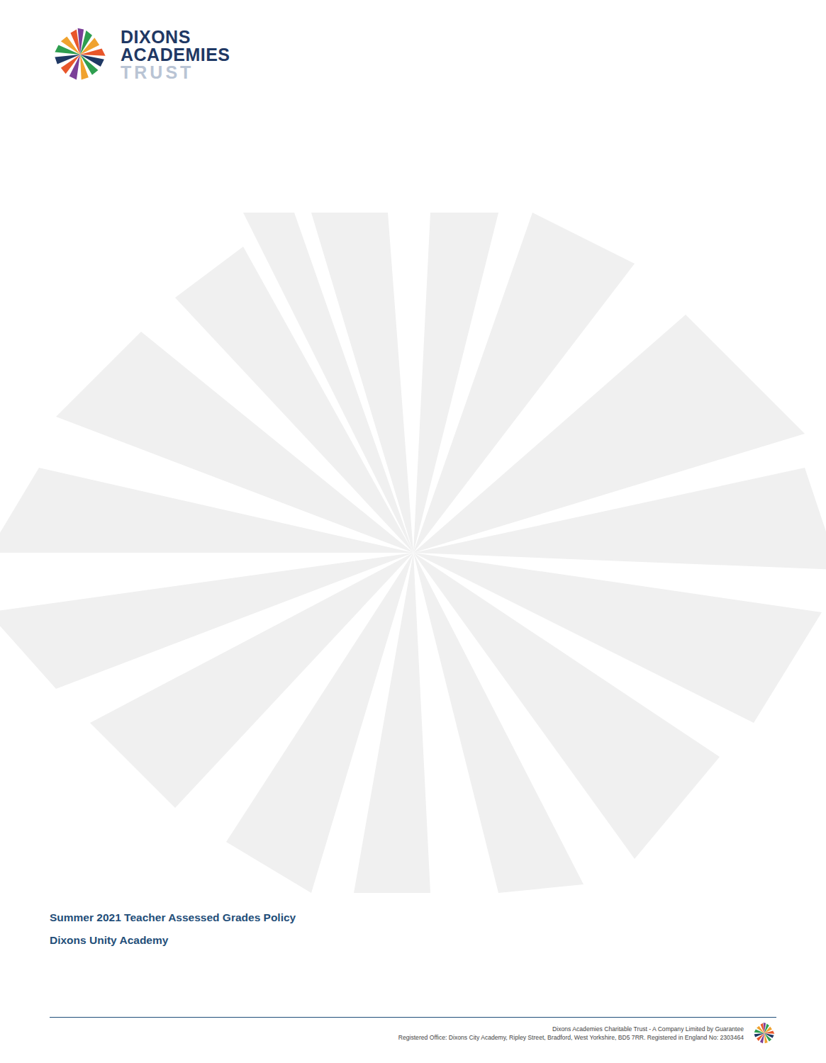DIXONS ACADEMIES TRUST
Summer 2021 Teacher Assessed Grades Policy
Dixons Unity Academy
Dixons Academies Charitable Trust - A Company Limited by Guarantee
Registered Office: Dixons City Academy, Ripley Street, Bradford, West Yorkshire, BD5 7RR. Registered in England No: 2303464